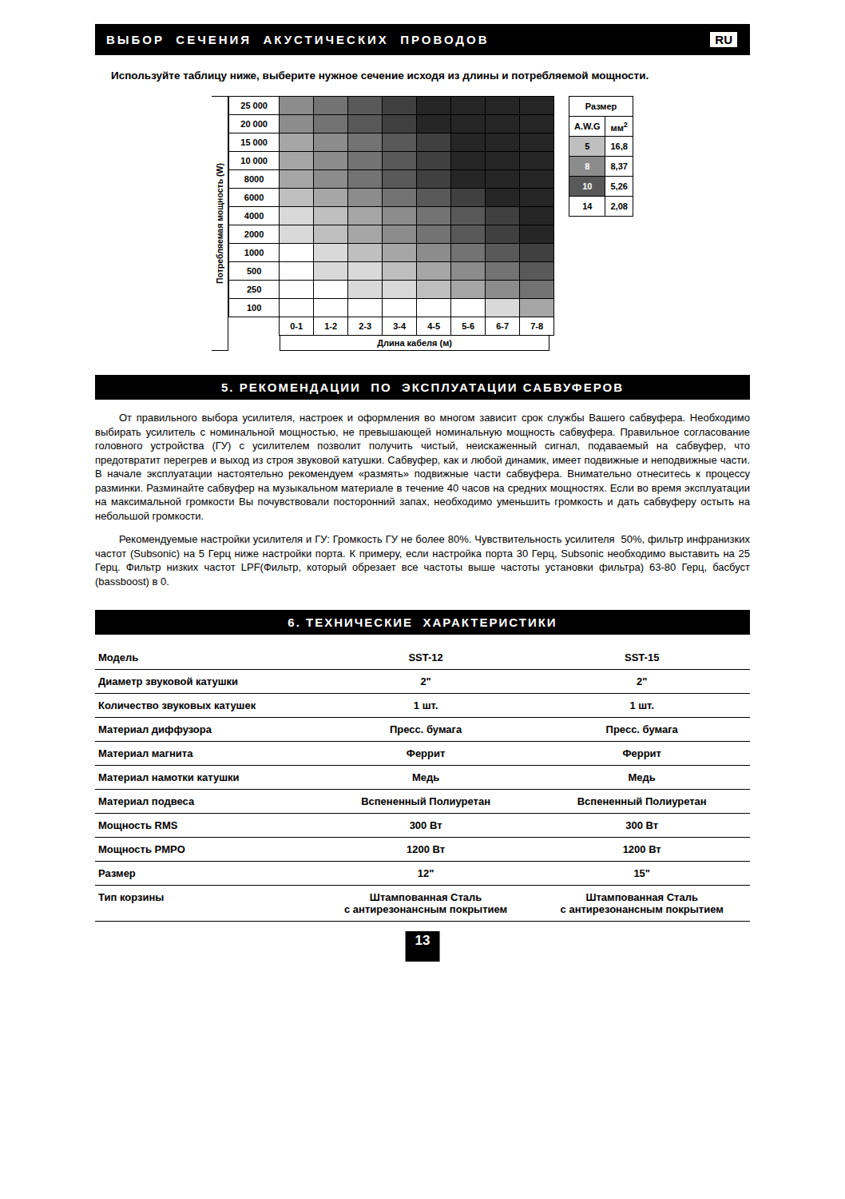ВЫБОР СЕЧЕНИЯ АКУСТИЧЕСКИХ ПРОВОДОВ RU
Используйте таблицу ниже, выберите нужное сечение исходя из длины и потребляемой мощности.
Потребляемая мощность (W)
| 25 000 | | | | | | | | |
| 20 000 | | | | | | | | |
| 15 000 | | | | | | | | |
| 10 000 | | | | | | | | |
| 8000 | | | | | | | | |
| 6000 | | | | | | | | |
| 4000 | | | | | | | | |
| 2000 | | | | | | | | |
| 1000 | | | | | | | | |
| 500 | | | | | | | | |
| 250 | | | | | | | | |
| 100 | | | | | | | | |
| | 0-1 | 1-2 | 2-3 | 3-4 | 4-5 | 5-6 | 6-7 | 7-8 |
Длина кабеля (м)
| Размер |
| --- |
| A.W.G | мм 2 |
| 5 | 16,8 |
| 8 | 8,37 |
| 10 | 5,26 |
| 14 | 2,08 |
5. РЕКОМЕНДАЦИИ ПО ЭКСПЛУАТАЦИИ САБВУФЕРОВ
От правильного выбора усилителя, настроек и оформления во многом зависит срок службы Вашего сабвуфера. Необходимо выбирать усилитель с номинальной мощностью, не превышающей номинальную мощность сабвуфера. Правильное согласование головного устройства (ГУ) с усилителем позволит получить чистый, неискаженный сигнал, подаваемый на сабвуфер, что предотвратит перегрев и выход из строя звуковой катушки. Сабвуфер, как и любой динамик, имеет подвижные и неподвижные части. В начале эксплуатации настоятельно рекомендуем «размять» подвижные части сабвуфера. Внимательно отнеситесь к процессу разминки. Разминайте сабвуфер на музыкальном материале в течение 40 часов на средних мощностях. Если во время эксплуатации на максимальной громкости Вы почувствовали посторонний запах, необходимо уменьшить громкость и дать сабвуферу остыть на небольшой громкости.
Рекомендуемые настройки усилителя и ГУ: Громкость ГУ не более 80%. Чувствительность усилителя 50%, фильтр инфранизких частот (Subsonic) на 5 Герц ниже настройки порта. К примеру, если настройка порта 30 Герц, Subsonic необходимо выставить на 25 Герц. Фильтр низких частот LPF(Фильтр, который обрезает все частоты выше частоты установки фильтра) 63-80 Герц, басбуст (bassboost) в 0.
6. ТЕХНИЧЕСКИЕ ХАРАКТЕРИСТИКИ
| Модель | SST-12 | SST-15 |
| Диаметр звуковой катушки | 2" | 2" |
| Количество звуковых катушек | 1 шт. | 1 шт. |
| Материал диффузора | Пресс. бумага | Пресс. бумага |
| Материал магнита | Феррит | Феррит |
| Материал намотки катушки | Медь | Медь |
| Материал подвеса | Вспененный Полиуретан | Вспененный Полиуретан |
| Мощность RMS | 300 Вт | 300 Вт |
| Мощность PMPO | 1200 Вт | 1200 Вт |
| Размер | 12" | 15" |
| Тип корзины | Штампованная Сталь с антирезонансным покрытием | Штампованная Сталь с антирезонансным покрытием |
13